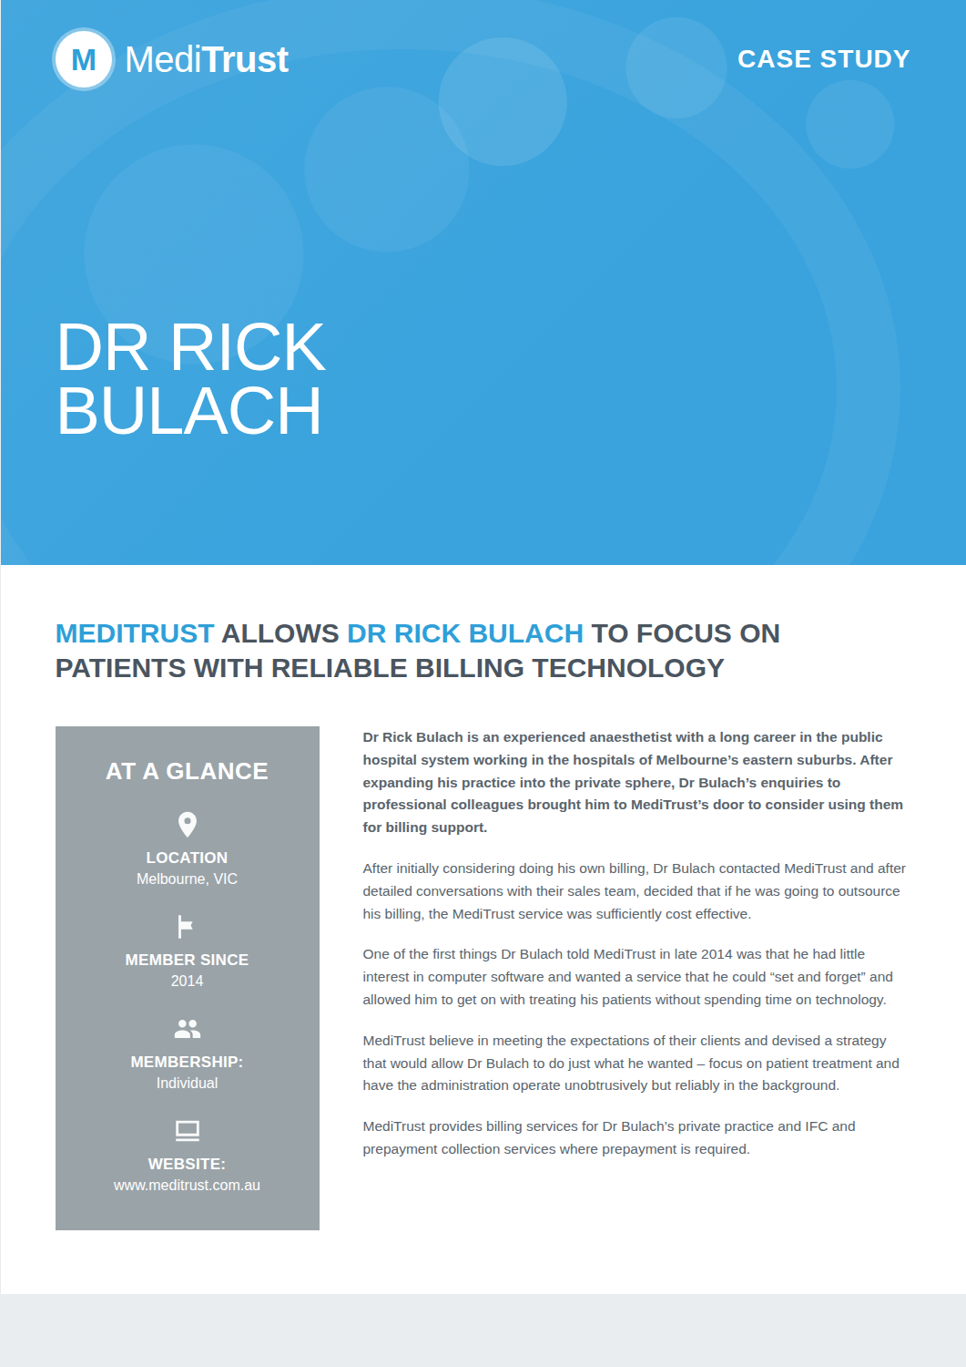M
Medi Trust
Case Study
Dr Rick
Bulach
MediTrust allows Dr Rick Bulach to focus on patients with reliable billing technology
At a Glance
Location
Melbourne, VIC
Member Since
2014
Membership:
Individual
Website:
www.meditrust.com.au
Dr Rick Bulach is an experienced anaesthetist with a long career in the public hospital system working in the hospitals of Melbourne’s eastern suburbs. After expanding his practice into the private sphere, Dr Bulach’s enquiries to professional colleagues brought him to MediTrust’s door to consider using them for billing support.
After initially considering doing his own billing, Dr Bulach contacted MediTrust and after detailed conversations with their sales team, decided that if he was going to outsource his billing, the MediTrust service was sufficiently cost effective.
One of the first things Dr Bulach told MediTrust in late 2014 was that he had little interest in computer software and wanted a service that he could “set and forget” and allowed him to get on with treating his patients without spending time on technology.
MediTrust believe in meeting the expectations of their clients and devised a strategy that would allow Dr Bulach to do just what he wanted – focus on patient treatment and have the administration operate unobtrusively but reliably in the background.
MediTrust provides billing services for Dr Bulach’s private practice and IFC and prepayment collection services where prepayment is required.